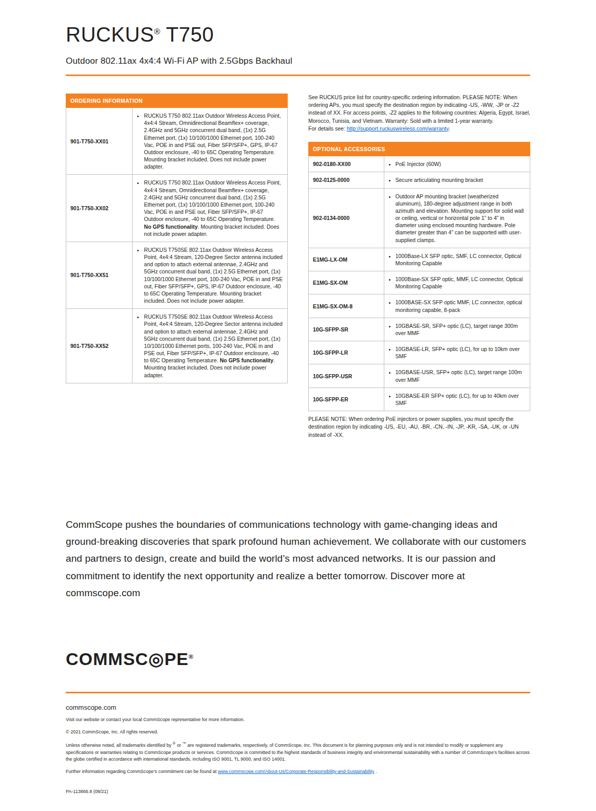RUCKUS® T750
Outdoor 802.11ax 4x4:4 Wi-Fi AP with 2.5Gbps Backhaul
| ORDERING INFORMATION |
| --- |
| 901-T750-XX01 | RUCKUS T750 802.11ax Outdoor Wireless Access Point, 4x4:4 Stream, Omnidirectional Beamflex+ coverage, 2.4GHz and 5GHz concurrent dual band, (1x) 2.5G Ethernet port, (1x) 10/100/1000 Ethernet port, 100-240 Vac, POE in and PSE out, Fiber SFP/SFP+, GPS, IP-67 Outdoor enclosure, -40 to 65C Operating Temperature. Mounting bracket included. Does not include power adapter. |
| 901-T750-XX02 | RUCKUS T750 802.11ax Outdoor Wireless Access Point, 4x4:4 Stream, Omnidirectional Beamflex+ coverage, 2.4GHz and 5GHz concurrent dual band, (1x) 2.5G Ethernet port, (1x) 10/100/1000 Ethernet port, 100-240 Vac, POE in and PSE out, Fiber SFP/SFP+, IP-67 Outdoor enclosure, -40 to 65C Operating Temperature. No GPS functionality . Mounting bracket included. Does not include power adapter. |
| 901-T750-XX51 | RUCKUS T750SE 802.11ax Outdoor Wireless Access Point, 4x4:4 Stream, 120-Degree Sector antenna included and option to attach external antennae, 2.4GHz and 5GHz concurrent dual band, (1x) 2.5G Ethernet port, (1x) 10/100/1000 Ethernet port, 100-240 Vac, POE in and PSE out, Fiber SFP/SFP+, GPS, IP-67 Outdoor enclosure, -40 to 65C Operating Temperature. Mounting bracket included. Does not include power adapter. |
| 901-T750-XX52 | RUCKUS T750SE 802.11ax Outdoor Wireless Access Point, 4x4:4 Stream, 120-Degree Sector antenna included and option to attach external antennae, 2.4GHz and 5GHz concurrent dual band, (1x) 2.5G Ethernet port, (1x) 10/100/1000 Ethernet ports, 100-240 Vac, POE in and PSE out, Fiber SFP/SFP+, IP-67 Outdoor enclosure, -40 to 65C Operating Temperature. No GPS functionality . Mounting bracket included. Does not include power adapter. |
See RUCKUS price list for country-specific ordering information. PLEASE NOTE: When ordering APs, you must specify the destination region by indicating -US, -WW, -JP or -Z2 instead of XX. For access points, -Z2 applies to the following countries: Algeria, Egypt, Israel, Morocco, Tunisia, and Vietnam. Warranty: Sold with a limited 1-year warranty.
For details see: http://support.ruckuswireless.com/warranty.
| OPTIONAL ACCESSORIES |
| --- |
| 902-0180-XX00 | PoE Injector (60W) |
| 902-0125-0000 | Secure articulating mounting bracket |
| 902-0134-0000 | Outdoor AP mounting bracket (weatherized aluminum), 180-degree adjustment range in both azimuth and elevation. Mounting support for solid wall or ceiling, vertical or horizontal pole 1” to 4” in diameter using enclosed mounting hardware. Pole diameter greater than 4” can be supported with user-supplied clamps. |
| E1MG-LX-OM | 1000Base-LX SFP optic, SMF, LC connector, Optical Monitoring Capable |
| E1MG-SX-OM | 1000Base-SX SFP optic, MMF, LC connector, Optical Monitoring Capable |
| E1MG-SX-OM-8 | 1000BASE-SX SFP optic MMF, LC connector, optical monitoring capable, 8-pack |
| 10G-SFPP-SR | 10GBASE-SR, SFP+ optic (LC), target range 300m over MMF |
| 10G-SFPP-LR | 10GBASE-LR, SFP+ optic (LC), for up to 10km over SMF |
| 10G-SFPP-USR | 10GBASE-USR, SFP+ optic (LC), target range 100m over MMF |
| 10G-SFPP-ER | 10GBASE-ER SFP+ optic (LC), for up to 40km over SMF |
PLEASE NOTE: When ordering PoE injectors or power supplies, you must specify the destination region by indicating -US, -EU, -AU, -BR, -CN, -IN, -JP, -KR, -SA, -UK, or -UN instead of -XX.
CommScope pushes the boundaries of communications technology with game-changing ideas and ground-breaking discoveries that spark profound human achievement. We collaborate with our customers and partners to design, create and build the world’s most advanced networks. It is our passion and commitment to identify the next opportunity and realize a better tomorrow. Discover more at commscope.com
COMMSC◎PE®
commscope.com
Visit our website or contact your local CommScope representative for more information.
© 2021 CommScope, Inc. All rights reserved.
Unless otherwise noted, all trademarks identified by ® or ™ are registered trademarks, respectively, of CommScope, Inc. This document is for planning purposes only and is not intended to modify or supplement any specifications or warranties relating to CommScope products or services. CommScope is committed to the highest standards of business integrity and environmental sustainability with a number of CommScope’s facilities across the globe certified in accordance with international standards, including ISO 9001, TL 9000, and ISO 14001.
Further information regarding CommScope’s commitment can be found at www.commscope.com/About-Us/Corporate-Responsibility-and-Sustainability .
PA-113866.8 (08/21)